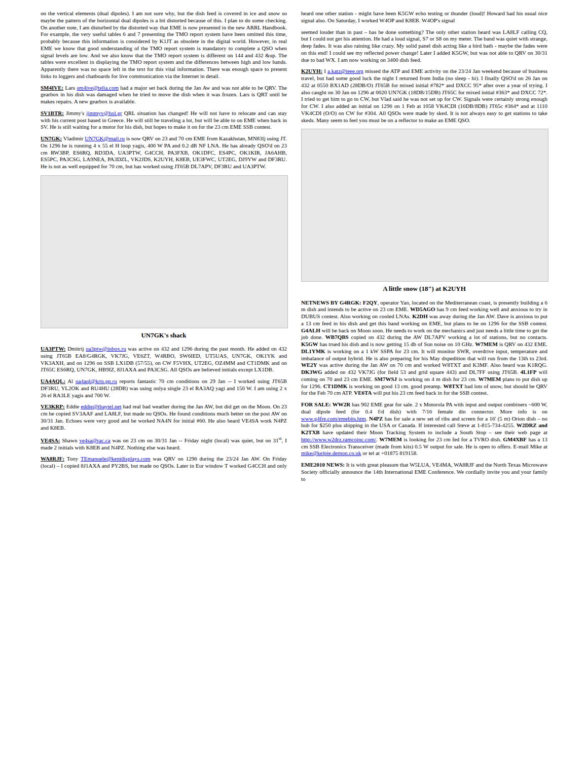on the vertical elements (dual dipoles). I am not sure why, but the dish feed is covered in ice and snow so maybe the pattern of the horizontal dual dipoles is a bit distorted because of this. I plan to do some checking. On another note, I am disturbed by the distorted way that EME is now presented in the new ARRL Handbook. For example, the very useful tables 6 and 7 presenting the TMO report system have been omitted this time, probably because this information is considered by K1JT as obsolete in the digital world. However, in real EME we know that good understanding of the TMO report system is mandatory to complete a QSO when signal levels are low. And we also know that the TMO report system is different on 144 and 432 &up. The tables were excellent in displaying the TMO report system and the differences between high and low bands. Apparently there was no space left in the text for this vital information. There was enough space to present links to loggers and chatboards for live communication via the Internet in detail.
SM4IVE: Lars sm4ive@telia.com had a major set back during the Jan Aw and was not able to be QRV. The gearbox in his dish was damaged when he tried to move the dish when it was frozen. Lars is QRT until he makes repairs. A new gearbox is available.
SV1BTR: Jimmy's jimmyv@hol.gr QRL situation has changed! He will not have to relocate and can stay with his current post based in Greece. He will still be traveling a lot, but will be able to on EME when back in SV. He is still waiting for a motor for his dish, but hopes to make it on for the 23 cm EME SSB contest.
UN7GK: Vladimir UN7GK@mail.ru is now QRV on 23 and 70 cm EME from Kazakhstan, MN83lj using JT. On 1296 he is running 4 x 55 el H loop yagis, 400 W PA and 0.2 dB NF LNA. He has already QSO'd on 23 cm RW3BP, ES6RQ, RD3DA, UA3PTW, G4CCH, PA3FXB, OK1DFC, ES4PC, OK1KIR, JA6AHB, ES5PC, PA3CSG, LA9NEA, PA3DZL, VK2JDS, K2UYH, K8EB, UE3FWC, UT2EG, DJ9YW and DF3RU. He is not as well equipped for 70 cm, but has worked using JT65B DL7APV, DF3RU and UA3PTW.
UN7GK's shack
UA3PTW: Dmitrij ua3ptw@inbox.ru was active on 432 and 1296 during the past month. He added on 432 using JT65B EA8/G4RGK, VK7JG, VE6ZT, W4RBO, SW6IED, UT5UAS, UN7GK, OK1YK and VK3AXH, and on 1296 on SSB LX1DB (57/55), on CW F5VHX, UT2EG, OZ4MM and CT1DMK and on JT65C ES6RQ, UN7GK, HB9IZ, 8J1AXA and PA3CSG. All QSOs are believed initials except LX1DB.
UA4AQL: Al ua4aql@krts.pp.ru reports fantastic 70 cm conditions on 29 Jan -- I worked using JT65B DF3RU, YL2OK and RU4HU (28DB) was using onlya single 23 el RA3AQ yagi and 150 W. I am using 2 x 26 el RA3LE yagis and 700 W.
VE3KRP: Eddie eddie@tbaytel.net had real bad weather during the Jan AW, but did get on the Moon. On 23 cm he copied SV3AAF and LA8LF, but made no QSOs. He found conditions much better on the post AW on 30/31 Jan. Echoes were very good and he worked NA4N for initial #60. He also heard VE4SA work N4PZ and K8EB.
VE4SA: Shawn ve4sa@rac.ca was on 23 cm on 30/31 Jan -- Friday night (local) was quiet, but on 31st, I made 2 initials with K8EB and N4PZ. Nothing else was heard.
WA8RJF: Tony TEmanuele@kentdisplays.com was QRV on 1296 during the 23/24 Jan AW. On Friday (local) – I copied 8J1AXA and PY2BS, but made no QSOs. Later in Eur window T worked G4CCH and only heard one other station - might have been K5GW echo testing or thunder (loud)! Howard had his usual nice signal also. On Saturday, I worked W4OP and K8EB. W4OP's signal
seemed louder than in past – has he done something? The only other station heard was LA8LF calling CQ, but I could not get his attention. He had a loud signal, S7 or S8 on my meter. The band was quiet with strange, deep fades. It was also raining like crazy. My solid panel dish acting like a bird bath - maybe the fades were on this end! I could see my reflected power change! Later I added K5GW, but was not able to QRV on 30/31 due to bad WX. I am now working on 3400 dish feed.
K2UYH: I a.katz@ieee.org missed the ATP and EME activity on the 23/24 Jan weekend because of business travel, but had some good luck the night I returned from India (no sleep - hi). I finally QSO'd on 26 Jan on 432 at 0550 BX1AD (28DB/O) JT65B for mixed initial #782* and DXCC 95* after over a year of trying. I also caught on 30 Jan on 1296 at 0020 UN7GK (18DB/15DB) JT65C for mixed initial #363* and DXCC 72*. I tried to get him to go to CW, but Vlad said he was not set up for CW. Signals were certainly strong enough for CW. I also added an initial on 1296 on 1 Feb at 1058 VK4CDI (16DB/8DB) JT65c #364* and at 1110 VK4CDI (O/O) on CW for #304. All QSOs were made by sked. It is not always easy to get stations to take skeds. Many seem to feel you must be on a reflector to make an EME QSO.
A little snow (18") at K2UYH
NETNEWS BY G4RGK: F2QY, operator Yan, located on the Mediterranean coast, is presently building a 6 m dish and intends to be active on 23 cm EME. WD5AGO has 9 cm feed working well and anxious to try in DUBUS contest. Also working on cooled LNAs. K2DH was away during the Jan AW. Dave is anxious to put a 13 cm feed in his dish and get this band working on EME, but plans to be on 1296 for the SSB contest. G4ALH will be back on Moon soon. He needs to work on the mechanics and just needs a little time to get the job done. WB7QBS copied on 432 during the AW DL7APV working a lot of stations, but no contacts. K5GW has trued his dish and is now getting 15 db of Sun noise on 10 GHz. W7MEM is QRV on 432 EME. DL1YMK is working on a 1 kW SSPA for 23 cm. It will monitor SWR, overdrive input, temperature and imbalance of output hybrid. He is also preparing for his May dxpedition that will run from the 13th to 23rd. WE2Y was active during the Jan AW on 70 cm and worked W8TXT and K3MF. Also heard was K1RQG. DK3WG added on 432 VK7JG (for field 53 and grid square 443) and DL7FF using JT65B. 4L1FP will coming on 70 and 23 cm EME. SM7WSJ is working on 4 m dish for 23 cm. W7MEM plans to put dish up for 1296. CT1DMK is working on good 13 cm. good preamp. W8TXT had lots of snow, but should be QRV for the Feb 70 cm ATP. VE6TA will put his 23 cm feed back in for the SSB contest.
FOR SALE: WW2R has 902 EME gear for sale. 2 x Motorola PA with input and output combiners ~600 W, dual dipole feed (for 0.4 f/d dish) with 7/16 female din connector. More info is on www.g4fre.com/emebits.htm. N4PZ has for sale a new set of ribs and screen for a 16' (5 m) Orion dish – no hub for $250 plus shipping in the USA or Canada. If interested call Steve at 1-815-734-4255. W2DRZ and K2TXB have updated their Moon Tracking System to include a South Stop – see their web page at http://www.w2drz.ramcoinc.com/. W7MEM is looking for 23 cm fed for a TVRO dish. GM4XBF has a 13 cm SSB Electronics Transceiver (made from kits) 0.5 W output for sale. He is open to offers. E-mail Mike at mike@kelpie.demon.co.uk or tel at +01875 819158.
EME2010 NEWS: It is with great pleasure that W5LUA, VE4MA, WA8RJF and the North Texas Microwave Society officially announce the 14th International EME Conference. We cordially invite you and your family to